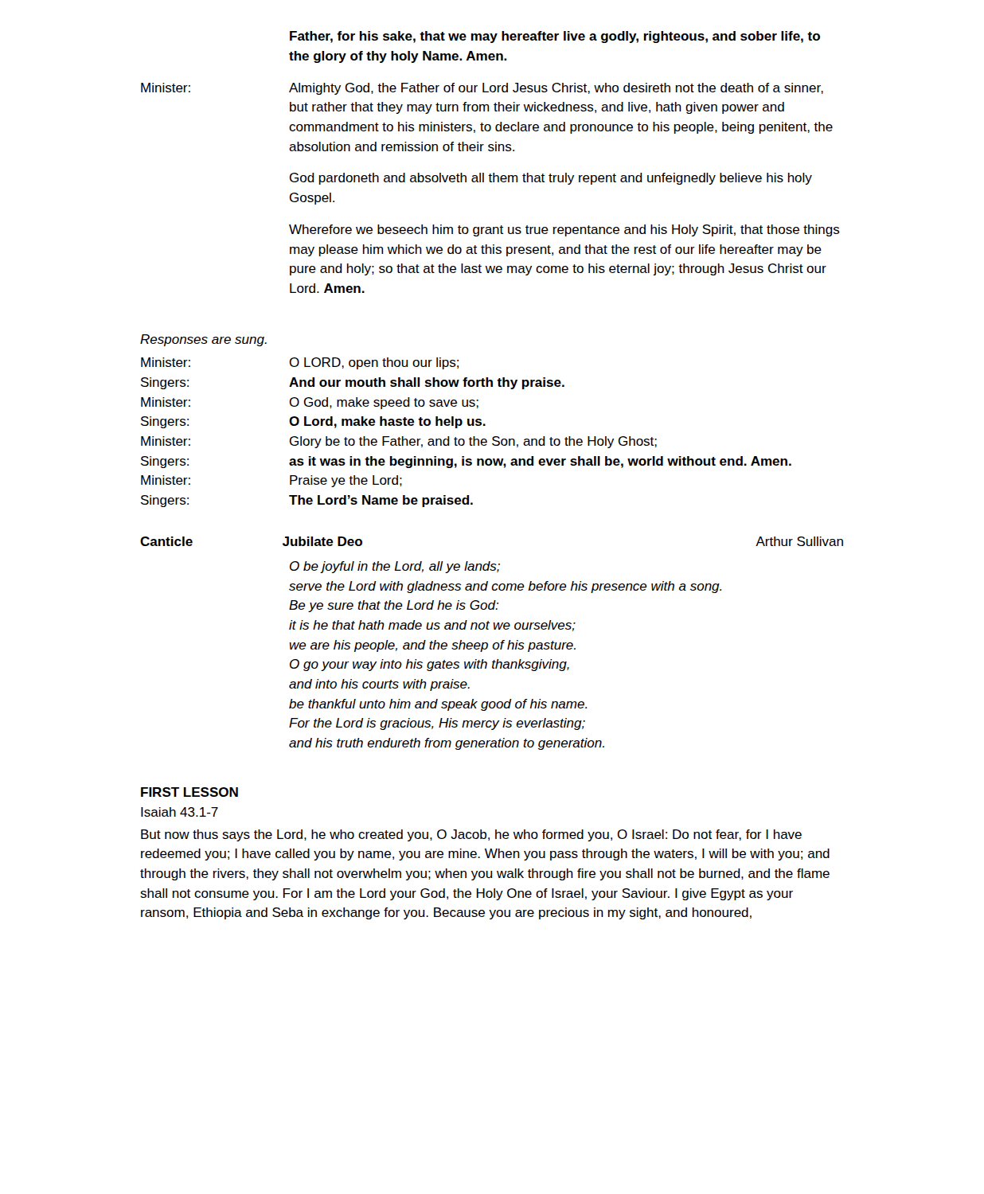Father, for his sake, that we may hereafter live a godly, righteous, and sober life, to the glory of thy holy Name. Amen.
Minister:
Almighty God, the Father of our Lord Jesus Christ, who desireth not the death of a sinner, but rather that they may turn from their wickedness, and live, hath given power and commandment to his ministers, to declare and pronounce to his people, being penitent, the absolution and remission of their sins.
God pardoneth and absolveth all them that truly repent and unfeignedly believe his holy Gospel.
Wherefore we beseech him to grant us true repentance and his Holy Spirit, that those things may please him which we do at this present, and that the rest of our life hereafter may be pure and holy; so that at the last we may come to his eternal joy; through Jesus Christ our Lord. Amen.
Responses are sung.
Minister:
O LORD, open thou our lips;
Singers:
And our mouth shall show forth thy praise.
Minister:
O God, make speed to save us;
Singers:
O Lord, make haste to help us.
Minister:
Glory be to the Father, and to the Son, and to the Holy Ghost;
Singers:
as it was in the beginning, is now, and ever shall be, world without end. Amen.
Minister:
Praise ye the Lord;
Singers:
The Lord’s Name be praised.
Canticle
Jubilate Deo
Arthur Sullivan
O be joyful in the Lord, all ye lands;
serve the Lord with gladness and come before his presence with a song.
Be ye sure that the Lord he is God:
it is he that hath made us and not we ourselves;
we are his people, and the sheep of his pasture.
O go your way into his gates with thanksgiving,
and into his courts with praise.
be thankful unto him and speak good of his name.
For the Lord is gracious, His mercy is everlasting;
and his truth endureth from generation to generation.
FIRST LESSON
Isaiah 43.1-7
But now thus says the Lord, he who created you, O Jacob, he who formed you, O Israel: Do not fear, for I have redeemed you; I have called you by name, you are mine. When you pass through the waters, I will be with you; and through the rivers, they shall not overwhelm you; when you walk through fire you shall not be burned, and the flame shall not consume you. For I am the Lord your God, the Holy One of Israel, your Saviour. I give Egypt as your ransom, Ethiopia and Seba in exchange for you. Because you are precious in my sight, and honoured,